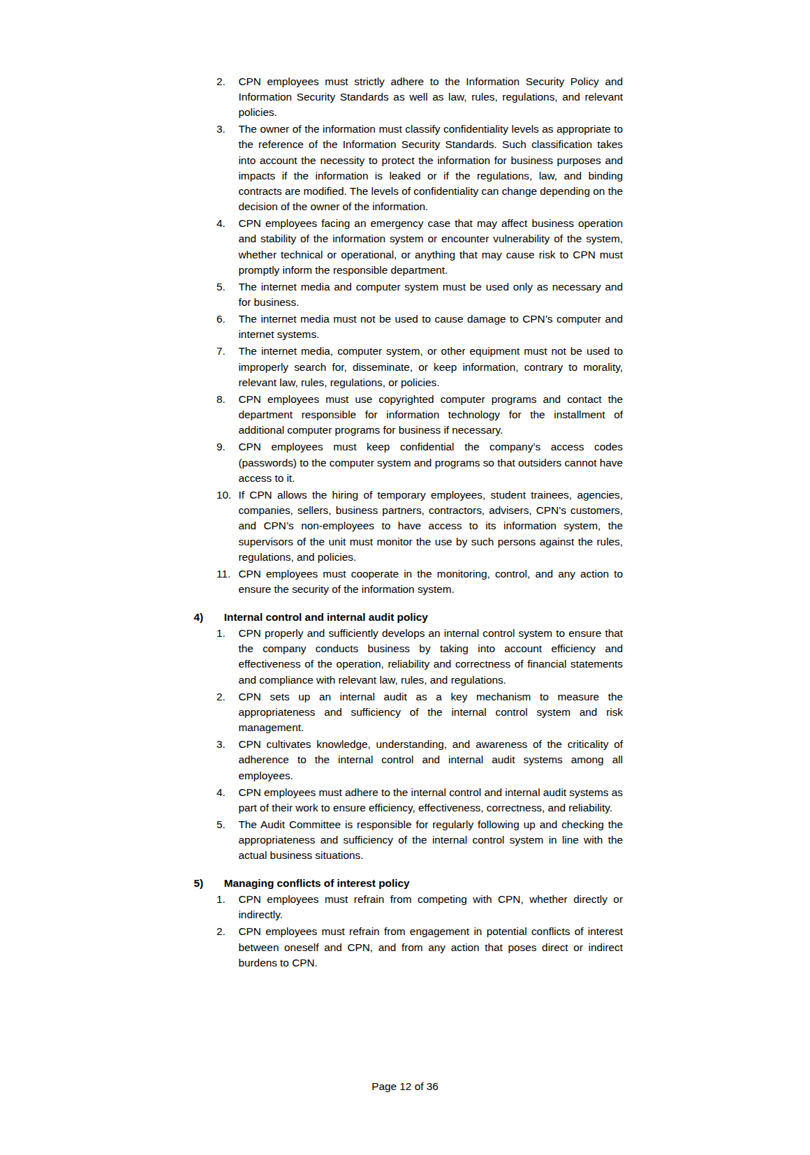2. CPN employees must strictly adhere to the Information Security Policy and Information Security Standards as well as law, rules, regulations, and relevant policies.
3. The owner of the information must classify confidentiality levels as appropriate to the reference of the Information Security Standards. Such classification takes into account the necessity to protect the information for business purposes and impacts if the information is leaked or if the regulations, law, and binding contracts are modified. The levels of confidentiality can change depending on the decision of the owner of the information.
4. CPN employees facing an emergency case that may affect business operation and stability of the information system or encounter vulnerability of the system, whether technical or operational, or anything that may cause risk to CPN must promptly inform the responsible department.
5. The internet media and computer system must be used only as necessary and for business.
6. The internet media must not be used to cause damage to CPN’s computer and internet systems.
7. The internet media, computer system, or other equipment must not be used to improperly search for, disseminate, or keep information, contrary to morality, relevant law, rules, regulations, or policies.
8. CPN employees must use copyrighted computer programs and contact the department responsible for information technology for the installment of additional computer programs for business if necessary.
9. CPN employees must keep confidential the company’s access codes (passwords) to the computer system and programs so that outsiders cannot have access to it.
10. If CPN allows the hiring of temporary employees, student trainees, agencies, companies, sellers, business partners, contractors, advisers, CPN’s customers, and CPN’s non‑employees to have access to its information system, the supervisors of the unit must monitor the use by such persons against the rules, regulations, and policies.
11. CPN employees must cooperate in the monitoring, control, and any action to ensure the security of the information system.
4) Internal control and internal audit policy
1. CPN properly and sufficiently develops an internal control system to ensure that the company conducts business by taking into account efficiency and effectiveness of the operation, reliability and correctness of financial statements and compliance with relevant law, rules, and regulations.
2. CPN sets up an internal audit as a key mechanism to measure the appropriateness and sufficiency of the internal control system and risk management.
3. CPN cultivates knowledge, understanding, and awareness of the criticality of adherence to the internal control and internal audit systems among all employees.
4. CPN employees must adhere to the internal control and internal audit systems as part of their work to ensure efficiency, effectiveness, correctness, and reliability.
5. The Audit Committee is responsible for regularly following up and checking the appropriateness and sufficiency of the internal control system in line with the actual business situations.
5) Managing conflicts of interest policy
1. CPN employees must refrain from competing with CPN, whether directly or indirectly.
2. CPN employees must refrain from engagement in potential conflicts of interest between oneself and CPN, and from any action that poses direct or indirect burdens to CPN.
Page 12 of 36